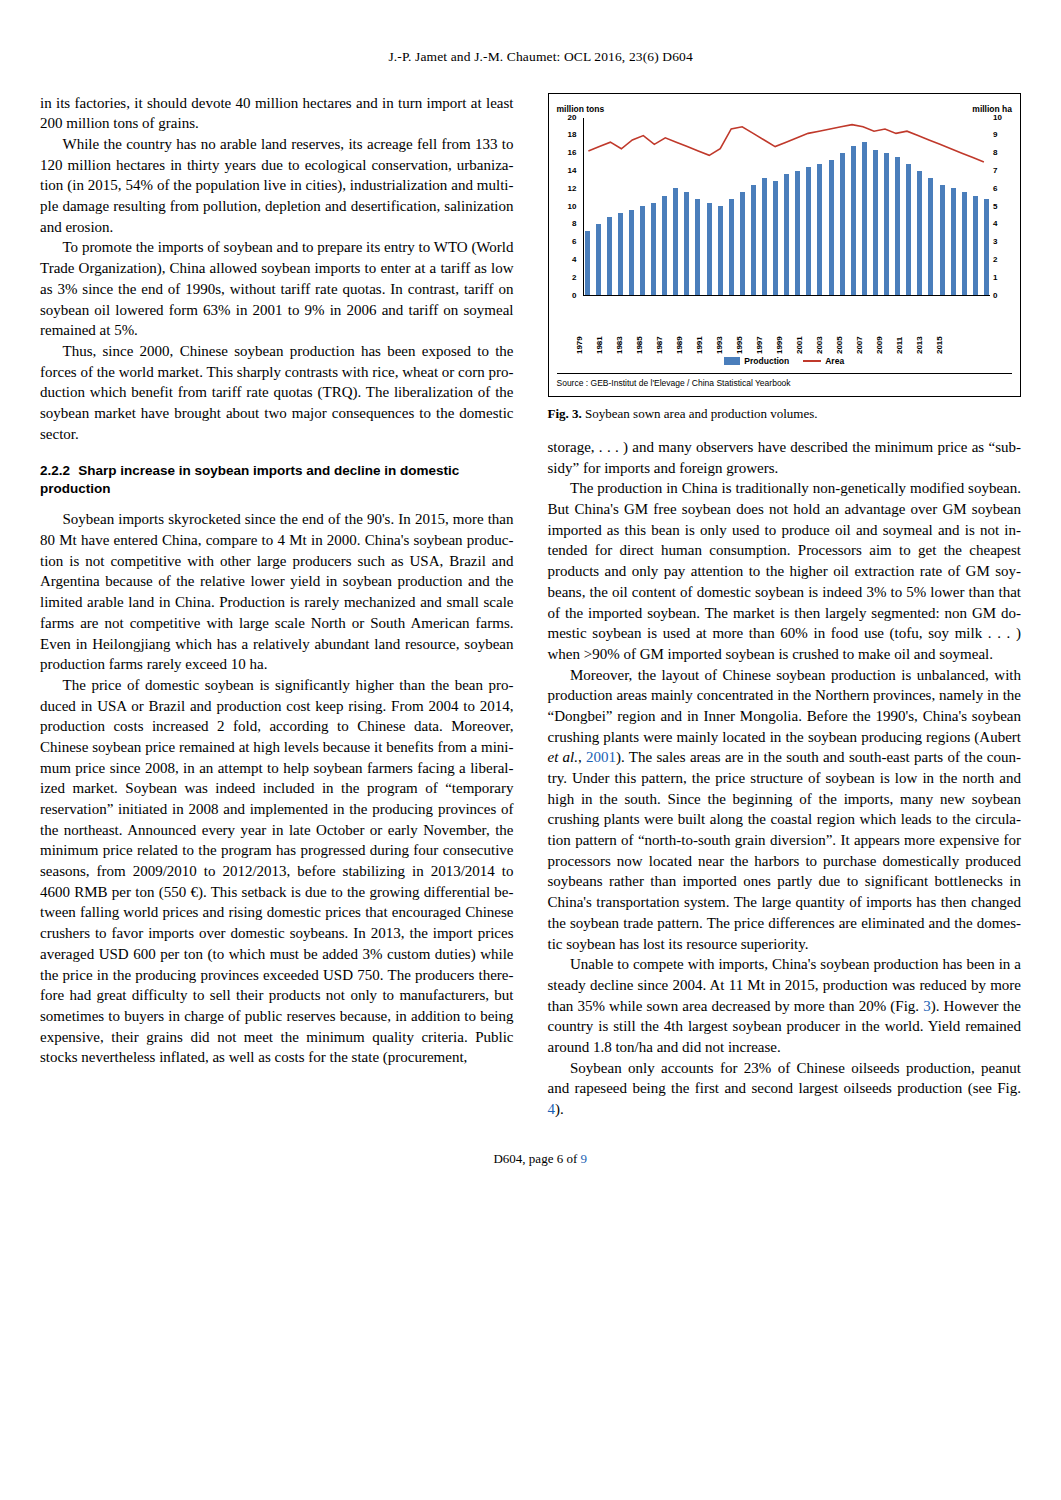J.-P. Jamet and J.-M. Chaumet: OCL 2016, 23(6) D604
in its factories, it should devote 40 million hectares and in turn import at least 200 million tons of grains.
While the country has no arable land reserves, its acreage fell from 133 to 120 million hectares in thirty years due to ecological conservation, urbanization (in 2015, 54% of the population live in cities), industrialization and multiple damage resulting from pollution, depletion and desertification, salinization and erosion.
To promote the imports of soybean and to prepare its entry to WTO (World Trade Organization), China allowed soybean imports to enter at a tariff as low as 3% since the end of 1990s, without tariff rate quotas. In contrast, tariff on soybean oil lowered form 63% in 2001 to 9% in 2006 and tariff on soymeal remained at 5%.
Thus, since 2000, Chinese soybean production has been exposed to the forces of the world market. This sharply contrasts with rice, wheat or corn production which benefit from tariff rate quotas (TRQ). The liberalization of the soybean market have brought about two major consequences to the domestic sector.
2.2.2 Sharp increase in soybean imports and decline in domestic production
Soybean imports skyrocketed since the end of the 90's. In 2015, more than 80 Mt have entered China, compare to 4 Mt in 2000. China's soybean production is not competitive with other large producers such as USA, Brazil and Argentina because of the relative lower yield in soybean production and the limited arable land in China. Production is rarely mechanized and small scale farms are not competitive with large scale North or South American farms. Even in Heilongjiang which has a relatively abundant land resource, soybean production farms rarely exceed 10 ha.
The price of domestic soybean is significantly higher than the bean produced in USA or Brazil and production cost keep rising. From 2004 to 2014, production costs increased 2 fold, according to Chinese data. Moreover, Chinese soybean price remained at high levels because it benefits from a minimum price since 2008, in an attempt to help soybean farmers facing a liberalized market. Soybean was indeed included in the program of “temporary reservation” initiated in 2008 and implemented in the producing provinces of the northeast. Announced every year in late October or early November, the minimum price related to the program has progressed during four consecutive seasons, from 2009/2010 to 2012/2013, before stabilizing in 2013/2014 to 4600 RMB per ton (550 €). This setback is due to the growing differential between falling world prices and rising domestic prices that encouraged Chinese crushers to favor imports over domestic soybeans. In 2013, the import prices averaged USD 600 per ton (to which must be added 3% custom duties) while the price in the producing provinces exceeded USD 750. The producers therefore had great difficulty to sell their products not only to manufacturers, but sometimes to buyers in charge of public reserves because, in addition to being expensive, their grains did not meet the minimum quality criteria. Public stocks nevertheless inflated, as well as costs for the state (procurement,
million tons
million ha
20 18 16 14 12 10 8 6 4 2 0
10 9 8 7 6 5 4 3 2 1 0
1979 1981 1983 1985 1987 1989 1991 1993 1995 1997 1999 2001 2003 2005 2007 2009 2011 2013 2015
Production Area
Source : GEB-Institut de l'Elevage / China Statistical Yearbook
Fig. 3. Soybean sown area and production volumes.
storage, . . . ) and many observers have described the minimum price as “subsidy” for imports and foreign growers.
The production in China is traditionally non-genetically modified soybean. But China's GM free soybean does not hold an advantage over GM soybean imported as this bean is only used to produce oil and soymeal and is not intended for direct human consumption. Processors aim to get the cheapest products and only pay attention to the higher oil extraction rate of GM soybeans, the oil content of domestic soybean is indeed 3% to 5% lower than that of the imported soybean. The market is then largely segmented: non GM domestic soybean is used at more than 60% in food use (tofu, soy milk . . . ) when >90% of GM imported soybean is crushed to make oil and soymeal.
Moreover, the layout of Chinese soybean production is unbalanced, with production areas mainly concentrated in the Northern provinces, namely in the “Dongbei” region and in Inner Mongolia. Before the 1990's, China's soybean crushing plants were mainly located in the soybean producing regions (Aubert et al., 2001). The sales areas are in the south and south-east parts of the country. Under this pattern, the price structure of soybean is low in the north and high in the south. Since the beginning of the imports, many new soybean crushing plants were built along the coastal region which leads to the circulation pattern of “north-to-south grain diversion”. It appears more expensive for processors now located near the harbors to purchase domestically produced soybeans rather than imported ones partly due to significant bottlenecks in China's transportation system. The large quantity of imports has then changed the soybean trade pattern. The price differences are eliminated and the domestic soybean has lost its resource superiority.
Unable to compete with imports, China's soybean production has been in a steady decline since 2004. At 11 Mt in 2015, production was reduced by more than 35% while sown area decreased by more than 20% (Fig. 3). However the country is still the 4th largest soybean producer in the world. Yield remained around 1.8 ton/ha and did not increase.
Soybean only accounts for 23% of Chinese oilseeds production, peanut and rapeseed being the first and second largest oilseeds production (see Fig. 4).
D604, page 6 of 9